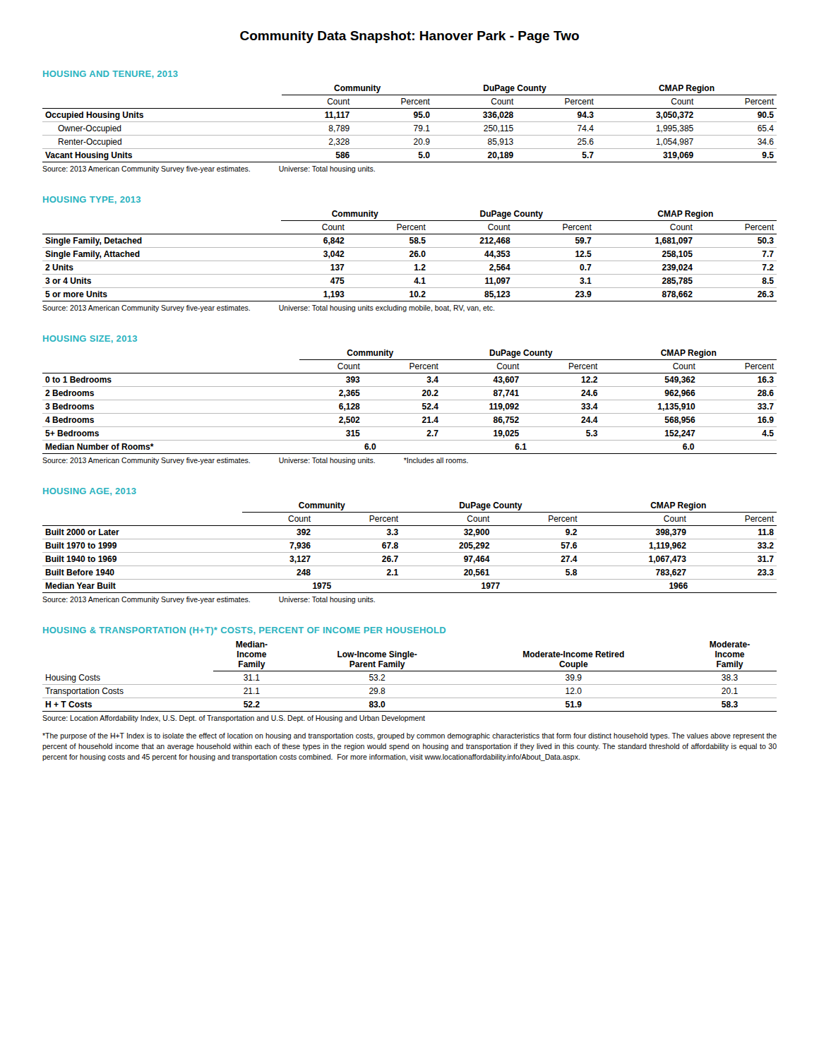Community Data Snapshot: Hanover Park - Page Two
HOUSING AND TENURE, 2013
| | Community | DuPage County | CMAP Region |
| --- | --- | --- | --- |
| | Count | Percent | Count | Percent | Count | Percent |
| Occupied Housing Units | 11,117 | 95.0 | 336,028 | 94.3 | 3,050,372 | 90.5 |
| Owner-Occupied | 8,789 | 79.1 | 250,115 | 74.4 | 1,995,385 | 65.4 |
| Renter-Occupied | 2,328 | 20.9 | 85,913 | 25.6 | 1,054,987 | 34.6 |
| Vacant Housing Units | 586 | 5.0 | 20,189 | 5.7 | 319,069 | 9.5 |
Source: 2013 American Community Survey five-year estimates.Universe: Total housing units.
HOUSING TYPE, 2013
| | Community | DuPage County | CMAP Region |
| --- | --- | --- | --- |
| | Count | Percent | Count | Percent | Count | Percent |
| Single Family, Detached | 6,842 | 58.5 | 212,468 | 59.7 | 1,681,097 | 50.3 |
| Single Family, Attached | 3,042 | 26.0 | 44,353 | 12.5 | 258,105 | 7.7 |
| 2 Units | 137 | 1.2 | 2,564 | 0.7 | 239,024 | 7.2 |
| 3 or 4 Units | 475 | 4.1 | 11,097 | 3.1 | 285,785 | 8.5 |
| 5 or more Units | 1,193 | 10.2 | 85,123 | 23.9 | 878,662 | 26.3 |
Source: 2013 American Community Survey five-year estimates.Universe: Total housing units excluding mobile, boat, RV, van, etc.
HOUSING SIZE, 2013
| | Community | DuPage County | CMAP Region |
| --- | --- | --- | --- |
| | Count | Percent | Count | Percent | Count | Percent |
| 0 to 1 Bedrooms | 393 | 3.4 | 43,607 | 12.2 | 549,362 | 16.3 |
| 2 Bedrooms | 2,365 | 20.2 | 87,741 | 24.6 | 962,966 | 28.6 |
| 3 Bedrooms | 6,128 | 52.4 | 119,092 | 33.4 | 1,135,910 | 33.7 |
| 4 Bedrooms | 2,502 | 21.4 | 86,752 | 24.4 | 568,956 | 16.9 |
| 5+ Bedrooms | 315 | 2.7 | 19,025 | 5.3 | 152,247 | 4.5 |
| Median Number of Rooms* | 6.0 | 6.1 | 6.0 |
Source: 2013 American Community Survey five-year estimates.Universe: Total housing units.*Includes all rooms.
HOUSING AGE, 2013
| | Community | DuPage County | CMAP Region |
| --- | --- | --- | --- |
| | Count | Percent | Count | Percent | Count | Percent |
| Built 2000 or Later | 392 | 3.3 | 32,900 | 9.2 | 398,379 | 11.8 |
| Built 1970 to 1999 | 7,936 | 67.8 | 205,292 | 57.6 | 1,119,962 | 33.2 |
| Built 1940 to 1969 | 3,127 | 26.7 | 97,464 | 27.4 | 1,067,473 | 31.7 |
| Built Before 1940 | 248 | 2.1 | 20,561 | 5.8 | 783,627 | 23.3 |
| Median Year Built | 1975 | 1977 | 1966 |
Source: 2013 American Community Survey five-year estimates.Universe: Total housing units.
HOUSING & TRANSPORTATION (H+T)* COSTS, PERCENT OF INCOME PER HOUSEHOLD
| | Median- Income Family | Low-Income Single- Parent Family | Moderate-Income Retired Couple | Moderate- Income Family |
| --- | --- | --- | --- | --- |
| Housing Costs | 31.1 | 53.2 | 39.9 | 38.3 |
| Transportation Costs | 21.1 | 29.8 | 12.0 | 20.1 |
| H + T Costs | 52.2 | 83.0 | 51.9 | 58.3 |
Source: Location Affordability Index, U.S. Dept. of Transportation and U.S. Dept. of Housing and Urban Development
*The purpose of the H+T Index is to isolate the effect of location on housing and transportation costs, grouped by common demographic characteristics that form four distinct household types. The values above represent the percent of household income that an average household within each of these types in the region would spend on housing and transportation if they lived in this county. The standard threshold of affordability is equal to 30 percent for housing costs and 45 percent for housing and transportation costs combined. For more information, visit www.locationaffordability.info/About_Data.aspx.